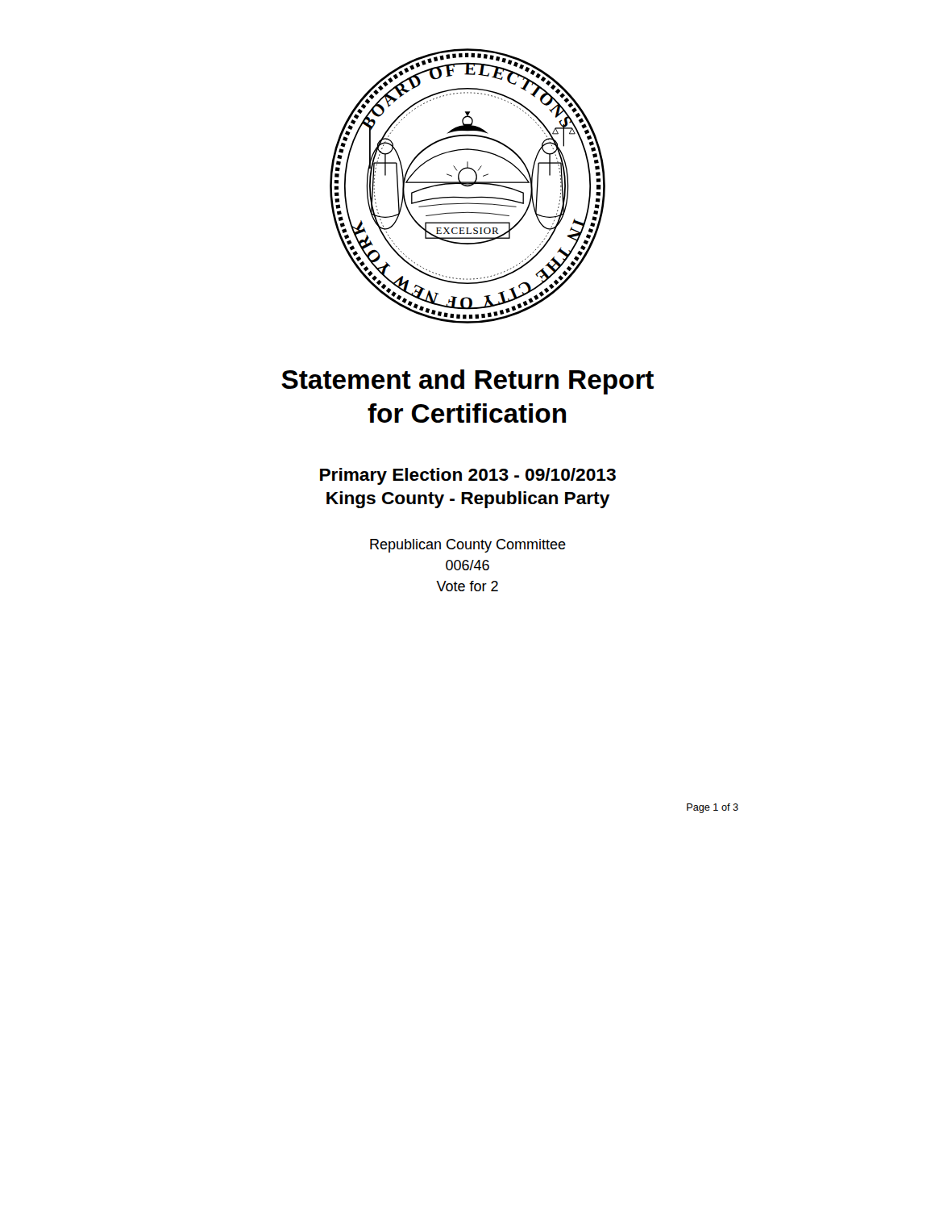Statement and Return Report
for Certification
Primary Election 2013 - 09/10/2013
Kings County - Republican Party
Republican County Committee
006/46
Vote for 2
Page 1 of 3